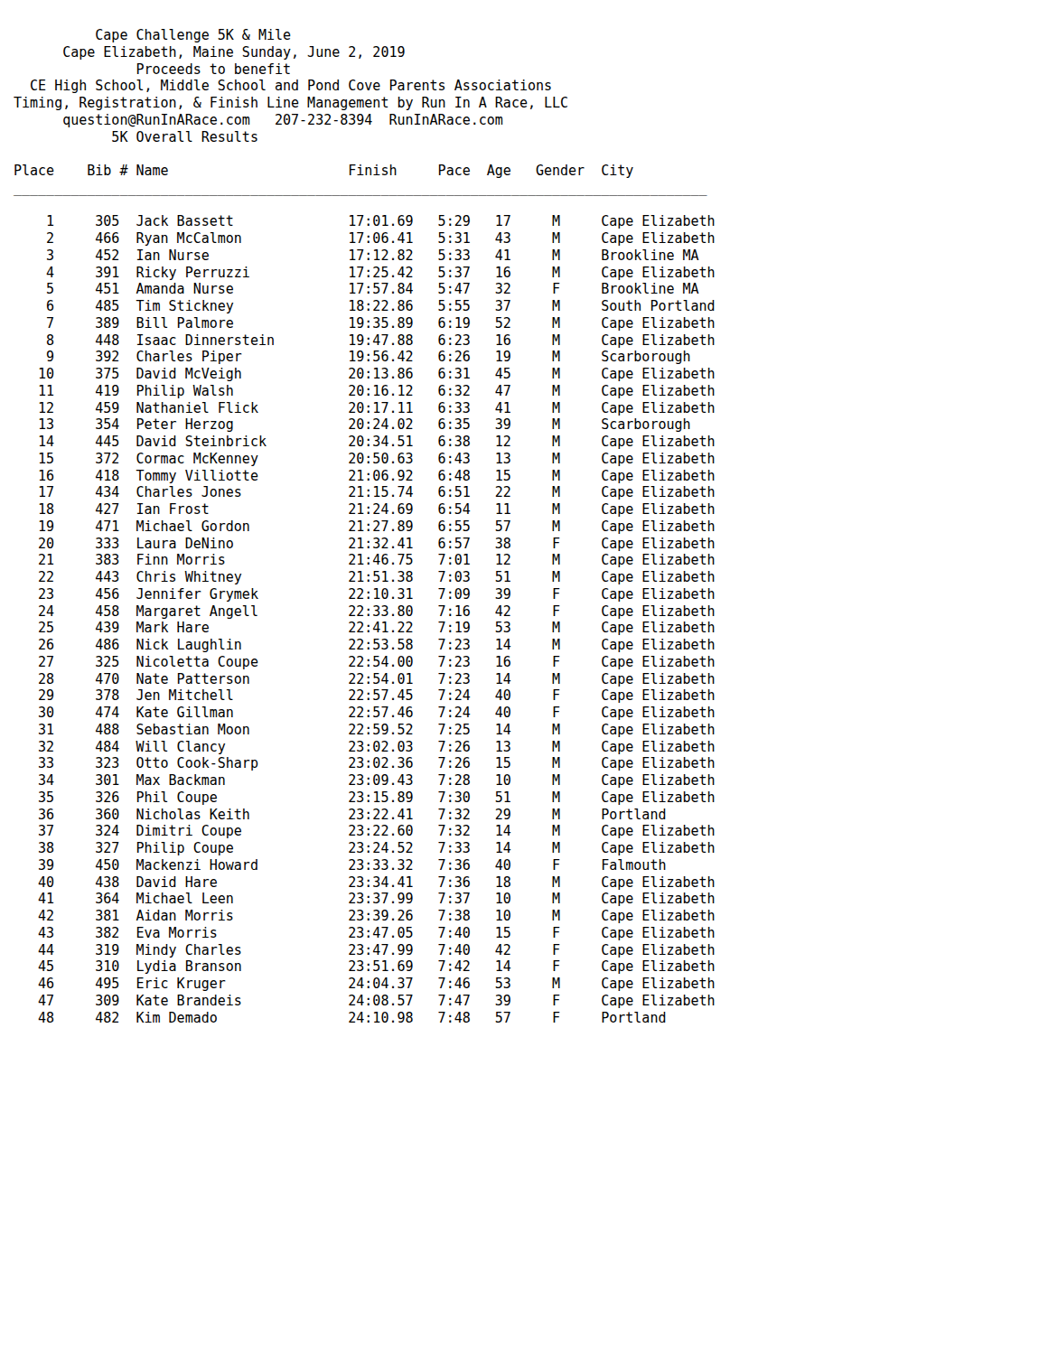Cape Challenge 5K & Mile — Cape Elizabeth, Maine — Sunday, June 2, 2019
          Cape Challenge 5K & Mile
      Cape Elizabeth, Maine Sunday, June 2, 2019
               Proceeds to benefit
  CE High School, Middle School and Pond Cove Parents Associations
Timing, Registration, & Finish Line Management by Run In A Race, LLC
      question@RunInARace.com   207-232-8394  RunInARace.com
5K Overall Results
            5K Overall Results

Place    Bib # Name                      Finish     Pace  Age   Gender  City
_____________________________________________________________________________________

    1     305  Jack Bassett              17:01.69   5:29   17     M     Cape Elizabeth
    2     466  Ryan McCalmon             17:06.41   5:31   43     M     Cape Elizabeth
    3     452  Ian Nurse                 17:12.82   5:33   41     M     Brookline MA
    4     391  Ricky Perruzzi            17:25.42   5:37   16     M     Cape Elizabeth
    5     451  Amanda Nurse              17:57.84   5:47   32     F     Brookline MA
    6     485  Tim Stickney              18:22.86   5:55   37     M     South Portland
    7     389  Bill Palmore              19:35.89   6:19   52     M     Cape Elizabeth
    8     448  Isaac Dinnerstein         19:47.88   6:23   16     M     Cape Elizabeth
    9     392  Charles Piper             19:56.42   6:26   19     M     Scarborough
   10     375  David McVeigh             20:13.86   6:31   45     M     Cape Elizabeth
   11     419  Philip Walsh              20:16.12   6:32   47     M     Cape Elizabeth
   12     459  Nathaniel Flick           20:17.11   6:33   41     M     Cape Elizabeth
   13     354  Peter Herzog              20:24.02   6:35   39     M     Scarborough
   14     445  David Steinbrick          20:34.51   6:38   12     M     Cape Elizabeth
   15     372  Cormac McKenney           20:50.63   6:43   13     M     Cape Elizabeth
   16     418  Tommy Villiotte           21:06.92   6:48   15     M     Cape Elizabeth
   17     434  Charles Jones             21:15.74   6:51   22     M     Cape Elizabeth
   18     427  Ian Frost                 21:24.69   6:54   11     M     Cape Elizabeth
   19     471  Michael Gordon            21:27.89   6:55   57     M     Cape Elizabeth
   20     333  Laura DeNino              21:32.41   6:57   38     F     Cape Elizabeth
   21     383  Finn Morris               21:46.75   7:01   12     M     Cape Elizabeth
   22     443  Chris Whitney             21:51.38   7:03   51     M     Cape Elizabeth
   23     456  Jennifer Grymek           22:10.31   7:09   39     F     Cape Elizabeth
   24     458  Margaret Angell           22:33.80   7:16   42     F     Cape Elizabeth
   25     439  Mark Hare                 22:41.22   7:19   53     M     Cape Elizabeth
   26     486  Nick Laughlin             22:53.58   7:23   14     M     Cape Elizabeth
   27     325  Nicoletta Coupe           22:54.00   7:23   16     F     Cape Elizabeth
   28     470  Nate Patterson            22:54.01   7:23   14     M     Cape Elizabeth
   29     378  Jen Mitchell              22:57.45   7:24   40     F     Cape Elizabeth
   30     474  Kate Gillman              22:57.46   7:24   40     F     Cape Elizabeth
   31     488  Sebastian Moon            22:59.52   7:25   14     M     Cape Elizabeth
   32     484  Will Clancy               23:02.03   7:26   13     M     Cape Elizabeth
   33     323  Otto Cook-Sharp           23:02.36   7:26   15     M     Cape Elizabeth
   34     301  Max Backman               23:09.43   7:28   10     M     Cape Elizabeth
   35     326  Phil Coupe                23:15.89   7:30   51     M     Cape Elizabeth
   36     360  Nicholas Keith            23:22.41   7:32   29     M     Portland
   37     324  Dimitri Coupe             23:22.60   7:32   14     M     Cape Elizabeth
   38     327  Philip Coupe              23:24.52   7:33   14     M     Cape Elizabeth
   39     450  Mackenzi Howard           23:33.32   7:36   40     F     Falmouth
   40     438  David Hare                23:34.41   7:36   18     M     Cape Elizabeth
   41     364  Michael Leen              23:37.99   7:37   10     M     Cape Elizabeth
   42     381  Aidan Morris              23:39.26   7:38   10     M     Cape Elizabeth
   43     382  Eva Morris                23:47.05   7:40   15     F     Cape Elizabeth
   44     319  Mindy Charles             23:47.99   7:40   42     F     Cape Elizabeth
   45     310  Lydia Branson             23:51.69   7:42   14     F     Cape Elizabeth
   46     495  Eric Kruger               24:04.37   7:46   53     M     Cape Elizabeth
   47     309  Kate Brandeis             24:08.57   7:47   39     F     Cape Elizabeth
   48     482  Kim Demado                24:10.98   7:48   57     F     Portland